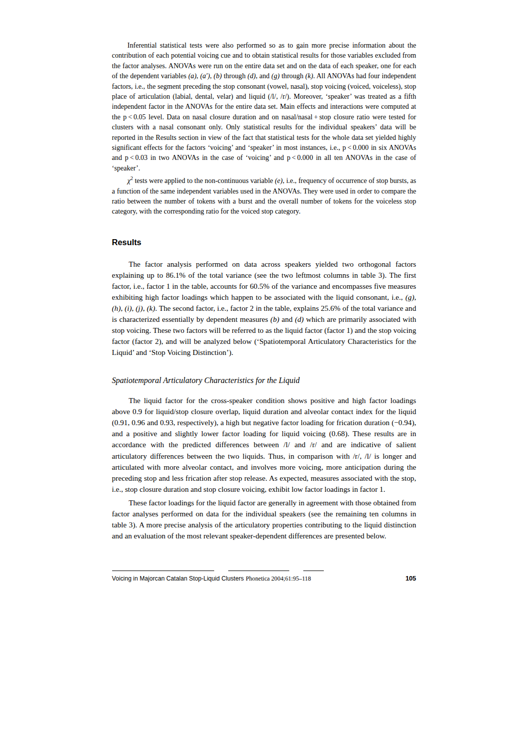Inferential statistical tests were also performed so as to gain more precise information about the contribution of each potential voicing cue and to obtain statistical results for those variables excluded from the factor analyses. ANOVAs were run on the entire data set and on the data of each speaker, one for each of the dependent variables (a), (a′), (b) through (d), and (g) through (k). All ANOVAs had four independent factors, i.e., the segment preceding the stop consonant (vowel, nasal), stop voicing (voiced, voiceless), stop place of articulation (labial, dental, velar) and liquid (/l/, /r/). Moreover, ‘speaker’ was treated as a fifth independent factor in the ANOVAs for the entire data set. Main effects and interactions were computed at the p < 0.05 level. Data on nasal closure duration and on nasal/nasal + stop closure ratio were tested for clusters with a nasal consonant only. Only statistical results for the individual speakers’ data will be reported in the Results section in view of the fact that statistical tests for the whole data set yielded highly significant effects for the factors ‘voicing’ and ‘speaker’ in most instances, i.e., p < 0.000 in six ANOVAs and p < 0.03 in two ANOVAs in the case of ‘voicing’ and p < 0.000 in all ten ANOVAs in the case of ‘speaker’.
χ2 tests were applied to the non-continuous variable (e), i.e., frequency of occurrence of stop bursts, as a function of the same independent variables used in the ANOVAs. They were used in order to compare the ratio between the number of tokens with a burst and the overall number of tokens for the voiceless stop category, with the corresponding ratio for the voiced stop category.
Results
The factor analysis performed on data across speakers yielded two orthogonal factors explaining up to 86.1% of the total variance (see the two leftmost columns in table 3). The first factor, i.e., factor 1 in the table, accounts for 60.5% of the variance and encompasses five measures exhibiting high factor loadings which happen to be associated with the liquid consonant, i.e., (g), (h), (i), (j), (k). The second factor, i.e., factor 2 in the table, explains 25.6% of the total variance and is characterized essentially by dependent measures (b) and (d) which are primarily associated with stop voicing. These two factors will be referred to as the liquid factor (factor 1) and the stop voicing factor (factor 2), and will be analyzed below (‘Spatiotemporal Articulatory Characteristics for the Liquid’ and ‘Stop Voicing Distinction’).
Spatiotemporal Articulatory Characteristics for the Liquid
The liquid factor for the cross-speaker condition shows positive and high factor loadings above 0.9 for liquid/stop closure overlap, liquid duration and alveolar contact index for the liquid (0.91, 0.96 and 0.93, respectively), a high but negative factor loading for frication duration (−0.94), and a positive and slightly lower factor loading for liquid voicing (0.68). These results are in accordance with the predicted differences between /l/ and /r/ and are indicative of salient articulatory differences between the two liquids. Thus, in comparison with /r/, /l/ is longer and articulated with more alveolar contact, and involves more voicing, more anticipation during the preceding stop and less frication after stop release. As expected, measures associated with the stop, i.e., stop closure duration and stop closure voicing, exhibit low factor loadings in factor 1.
These factor loadings for the liquid factor are generally in agreement with those obtained from factor analyses performed on data for the individual speakers (see the remaining ten columns in table 3). A more precise analysis of the articulatory properties contributing to the liquid distinction and an evaluation of the most relevant speaker-dependent differences are presented below.
Voicing in Majorcan Catalan Stop-Liquid Clusters
Phonetica 2004;61:95–118
105